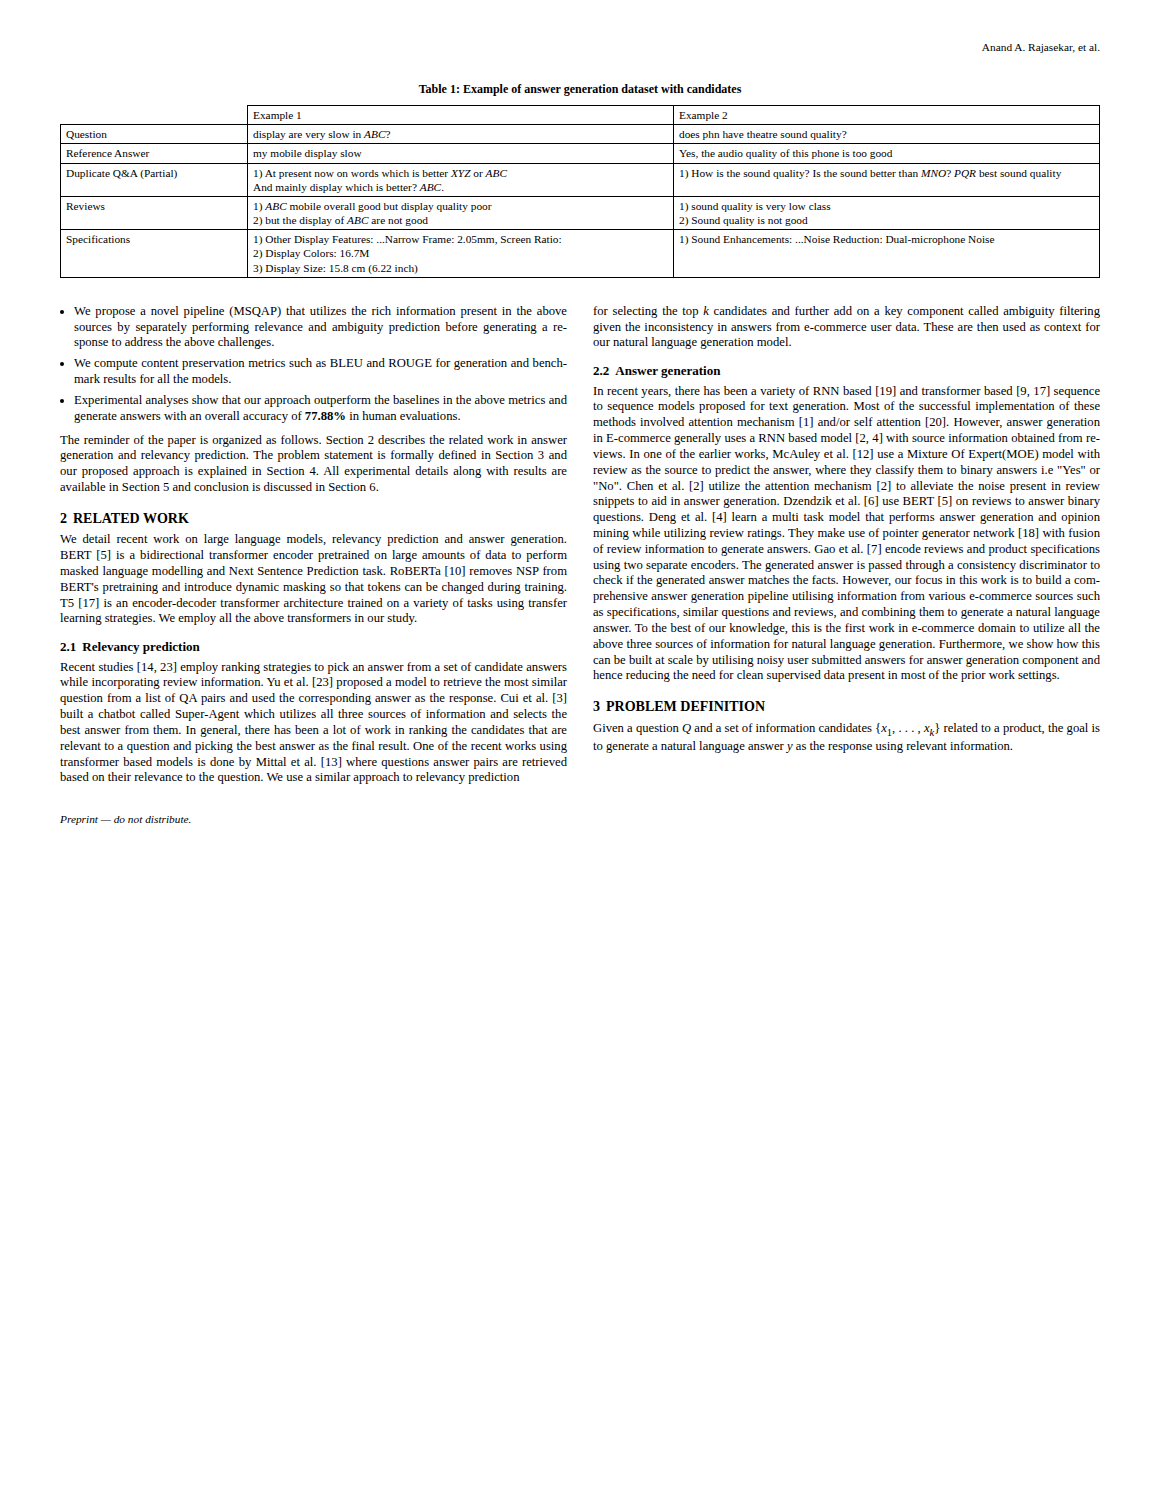Anand A. Rajasekar, et al.
Table 1: Example of answer generation dataset with candidates
| | Example 1 | Example 2 |
| Question | display are very slow in ABC ? | does phn have theatre sound quality? |
| Reference Answer | my mobile display slow | Yes, the audio quality of this phone is too good |
| Duplicate Q&A (Partial) | 1) At present now on words which is better XYZ or ABC And mainly display which is better? ABC . | 1) How is the sound quality? Is the sound better than MNO ? PQR best sound quality |
| Reviews | 1) ABC mobile overall good but display quality poor 2) but the display of ABC are not good | 1) sound quality is very low class 2) Sound quality is not good |
| Specifications | 1) Other Display Features: ...Narrow Frame: 2.05mm, Screen Ratio: 2) Display Colors: 16.7M 3) Display Size: 15.8 cm (6.22 inch) | 1) Sound Enhancements: ...Noise Reduction: Dual-microphone Noise |
We propose a novel pipeline (MSQAP) that utilizes the rich information present in the above sources by separately performing relevance and ambiguity prediction before generating a response to address the above challenges.
We compute content preservation metrics such as BLEU and ROUGE for generation and benchmark results for all the models.
Experimental analyses show that our approach outperform the baselines in the above metrics and generate answers with an overall accuracy of 77.88% in human evaluations.
The reminder of the paper is organized as follows. Section 2 describes the related work in answer generation and relevancy prediction. The problem statement is formally defined in Section 3 and our proposed approach is explained in Section 4. All experimental details along with results are available in Section 5 and conclusion is discussed in Section 6.
2 RELATED WORK
We detail recent work on large language models, relevancy prediction and answer generation. BERT [5] is a bidirectional transformer encoder pretrained on large amounts of data to perform masked language modelling and Next Sentence Prediction task. RoBERTa [10] removes NSP from BERT's pretraining and introduce dynamic masking so that tokens can be changed during training. T5 [17] is an encoder-decoder transformer architecture trained on a variety of tasks using transfer learning strategies. We employ all the above transformers in our study.
2.1 Relevancy prediction
Recent studies [14, 23] employ ranking strategies to pick an answer from a set of candidate answers while incorporating review information. Yu et al. [23] proposed a model to retrieve the most similar question from a list of QA pairs and used the corresponding answer as the response. Cui et al. [3] built a chatbot called Super-Agent which utilizes all three sources of information and selects the best answer from them. In general, there has been a lot of work in ranking the candidates that are relevant to a question and picking the best answer as the final result. One of the recent works using transformer based models is done by Mittal et al. [13] where questions answer pairs are retrieved based on their relevance to the question. We use a similar approach to relevancy prediction
for selecting the top k candidates and further add on a key component called ambiguity filtering given the inconsistency in answers from e-commerce user data. These are then used as context for our natural language generation model.
2.2 Answer generation
In recent years, there has been a variety of RNN based [19] and transformer based [9, 17] sequence to sequence models proposed for text generation. Most of the successful implementation of these methods involved attention mechanism [1] and/or self attention [20]. However, answer generation in E-commerce generally uses a RNN based model [2, 4] with source information obtained from reviews. In one of the earlier works, McAuley et al. [12] use a Mixture Of Expert(MOE) model with review as the source to predict the answer, where they classify them to binary answers i.e "Yes" or "No". Chen et al. [2] utilize the attention mechanism [2] to alleviate the noise present in review snippets to aid in answer generation. Dzendzik et al. [6] use BERT [5] on reviews to answer binary questions. Deng et al. [4] learn a multi task model that performs answer generation and opinion mining while utilizing review ratings. They make use of pointer generator network [18] with fusion of review information to generate answers. Gao et al. [7] encode reviews and product specifications using two separate encoders. The generated answer is passed through a consistency discriminator to check if the generated answer matches the facts. However, our focus in this work is to build a comprehensive answer generation pipeline utilising information from various e-commerce sources such as specifications, similar questions and reviews, and combining them to generate a natural language answer. To the best of our knowledge, this is the first work in e-commerce domain to utilize all the above three sources of information for natural language generation. Furthermore, we show how this can be built at scale by utilising noisy user submitted answers for answer generation component and hence reducing the need for clean supervised data present in most of the prior work settings.
3 PROBLEM DEFINITION
Given a question Q and a set of information candidates {x1, . . . , xk} related to a product, the goal is to generate a natural language answer y as the response using relevant information.
Preprint — do not distribute.